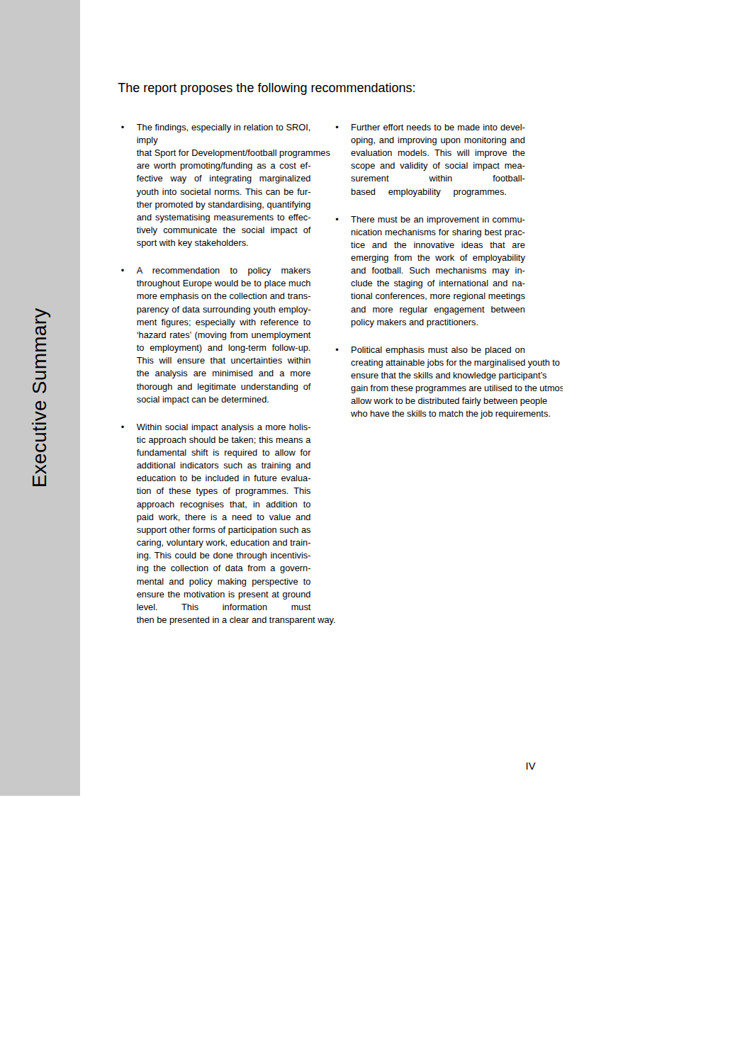Executive Summary
The report proposes the following recommendations:
The findings, especially in relation to SROI, imply that Sport for Development/football programmes are worth promoting/funding as a cost effective way of integrating marginalized youth into societal norms. This can be further promoted by standardising, quantifying and systematising measurements to effectively communicate the social impact of sport with key stakeholders.
A recommendation to policy makers throughout Europe would be to place much more emphasis on the collection and transparency of data surrounding youth employment figures; especially with reference to ‘hazard rates’ (moving from unemployment to employment) and long-term follow-up. This will ensure that uncertainties within the analysis are minimised and a more thorough and legitimate understanding of social impact can be determined.
Within social impact analysis a more holistic approach should be taken; this means a fundamental shift is required to allow for additional indicators such as training and education to be included in future evaluation of these types of programmes. This approach recognises that, in addition to paid work, there is a need to value and support other forms of participation such as caring, voluntary work, education and training. This could be done through incentivising the collection of data from a governmental and policy making perspective to ensure the motivation is present at ground level. This information must then be presented in a clear and transparent way.
Further effort needs to be made into developing, and improving upon monitoring and evaluation models. This will improve the scope and validity of social impact measurement within football-based employability programmes.
There must be an improvement in communication mechanisms for sharing best practice and the innovative ideas that are emerging from the work of employability and football. Such mechanisms may include the staging of international and national conferences, more regional meetings and more regular engagement between policy makers and practitioners.
Political emphasis must also be placed on creating attainable jobs for the marginalised youth to ensure that the skills and knowledge participant’s gain from these programmes are utilised to the utmost benefit to the individual and society. This will allow work to be distributed fairly between people who have the skills to match the job requirements.
IV